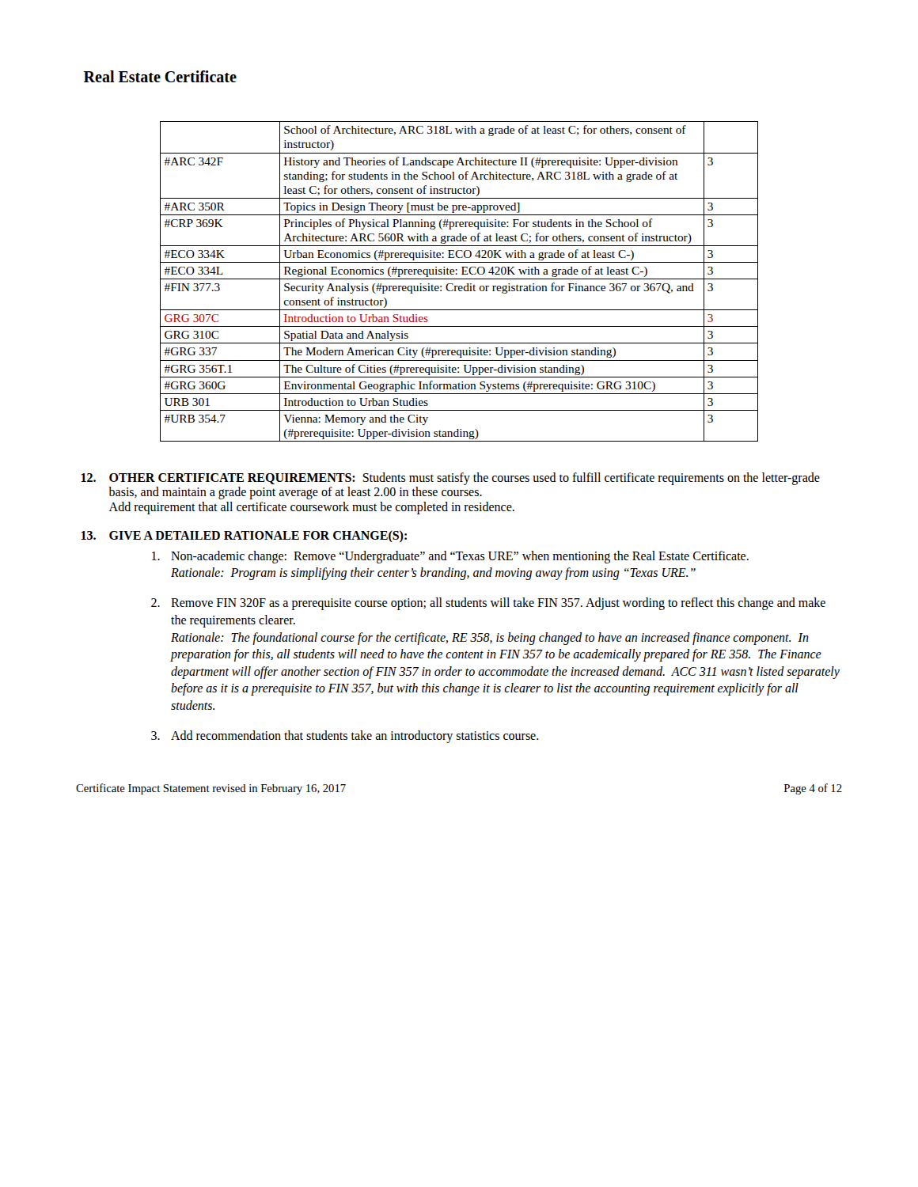Real Estate Certificate
| | School of Architecture, ARC 318L with a grade of at least C; for others, consent of instructor) | |
| #ARC 342F | History and Theories of Landscape Architecture II (#prerequisite: Upper-division standing; for students in the School of Architecture, ARC 318L with a grade of at least C; for others, consent of instructor) | 3 |
| #ARC 350R | Topics in Design Theory [must be pre-approved] | 3 |
| #CRP 369K | Principles of Physical Planning (#prerequisite: For students in the School of Architecture: ARC 560R with a grade of at least C; for others, consent of instructor) | 3 |
| #ECO 334K | Urban Economics (#prerequisite: ECO 420K with a grade of at least C-) | 3 |
| #ECO 334L | Regional Economics (#prerequisite: ECO 420K with a grade of at least C-) | 3 |
| #FIN 377.3 | Security Analysis (#prerequisite: Credit or registration for Finance 367 or 367Q, and consent of instructor) | 3 |
| GRG 307C | Introduction to Urban Studies | 3 |
| GRG 310C | Spatial Data and Analysis | 3 |
| #GRG 337 | The Modern American City (#prerequisite: Upper-division standing) | 3 |
| #GRG 356T.1 | The Culture of Cities (#prerequisite: Upper-division standing) | 3 |
| #GRG 360G | Environmental Geographic Information Systems (#prerequisite: GRG 310C) | 3 |
| URB 301 | Introduction to Urban Studies | 3 |
| #URB 354.7 | Vienna: Memory and the City (#prerequisite: Upper-division standing) | 3 |
12. OTHER CERTIFICATE REQUIREMENTS: Students must satisfy the courses used to fulfill certificate requirements on the letter-grade basis, and maintain a grade point average of at least 2.00 in these courses.
Add requirement that all certificate coursework must be completed in residence.
13. GIVE A DETAILED RATIONALE FOR CHANGE(S):
Non-academic change: Remove “Undergraduate” and “Texas URE” when mentioning the Real Estate Certificate.
Rationale: Program is simplifying their center’s branding, and moving away from using “Texas URE.”
Remove FIN 320F as a prerequisite course option; all students will take FIN 357. Adjust wording to reflect this change and make the requirements clearer.
Rationale: The foundational course for the certificate, RE 358, is being changed to have an increased finance component. In preparation for this, all students will need to have the content in FIN 357 to be academically prepared for RE 358. The Finance department will offer another section of FIN 357 in order to accommodate the increased demand. ACC 311 wasn’t listed separately before as it is a prerequisite to FIN 357, but with this change it is clearer to list the accounting requirement explicitly for all students.
Add recommendation that students take an introductory statistics course.
Certificate Impact Statement revised in February 16, 2017 Page 4 of 12